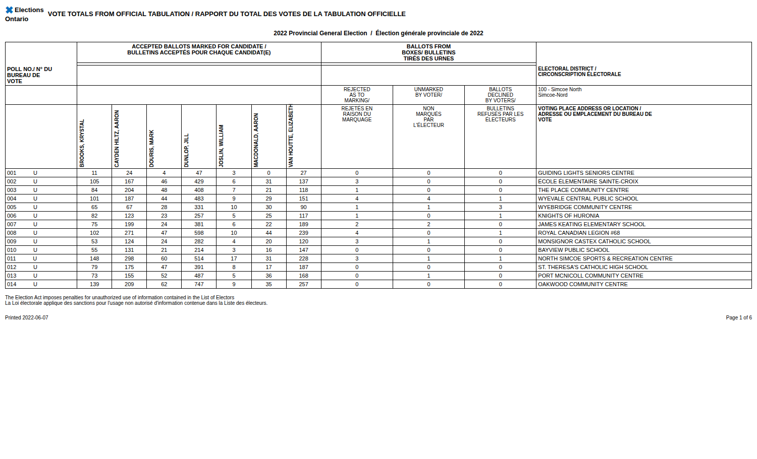✖Elections
Ontario
VOTE TOTALS FROM OFFICIAL TABULATION / RAPPORT DU TOTAL DES VOTES DE LA TABULATION OFFICIELLE
2022 Provincial General Election / Élection générale provinciale de 2022
| | ACCEPTED BALLOTS MARKED FOR CANDIDATE / BULLETINS ACCEPTÉS POUR CHAQUE CANDIDAT(E) | BALLOTS FROM BOXES/ BULLETINS TIRÉS DES URNES | |
| --- | --- | --- | --- |
| POLL NO./ N° DU BUREAU DE VOTE | | | ELECTORAL DISTRICT / CIRCONSCRIPTION ÉLECTORALE |
| | | REJECTED AS TO MARKING/ | UNMARKED BY VOTER/ | BALLOTS DECLINED BY VOTERS/ | 100 - Simcoe North Simcoe-Nord |
| | BROOKS, KRYSTAL | CAYDEN HILTZ, AARON | DOURIS, MARK | DUNLOP, JILL | JOSLIN, WILLIAM | MACDONALD, AARON | VAN HOUTTE, ELIZABETH | REJETÉS EN RAISON DU MARQUAGE | NON MARQUÉS PAR L'ÉLECTEUR | BULLETINS REFUSÉS PAR LES ÉLECTEURS | VOTING PLACE ADDRESS OR LOCATION / ADRESSE OU EMPLACEMENT DU BUREAU DE VOTE |
| 001 U | 11 | 24 | 4 | 47 | 3 | 0 | 27 | 0 | 0 | 0 | GUIDING LIGHTS SENIORS CENTRE |
| 002 U | 105 | 167 | 46 | 429 | 6 | 31 | 137 | 3 | 0 | 0 | ÉCOLE ÉLEMENTAIRE SAINTE-CROIX |
| 003 U | 84 | 204 | 48 | 408 | 7 | 21 | 118 | 1 | 0 | 0 | THE PLACE COMMUNITY CENTRE |
| 004 U | 101 | 187 | 44 | 483 | 9 | 29 | 151 | 4 | 4 | 1 | WYEVALE CENTRAL PUBLIC SCHOOL |
| 005 U | 65 | 67 | 28 | 331 | 10 | 30 | 90 | 1 | 1 | 3 | WYEBRIDGE COMMUNITY CENTRE |
| 006 U | 82 | 123 | 23 | 257 | 5 | 25 | 117 | 1 | 0 | 1 | KNIGHTS OF HURONIA |
| 007 U | 75 | 199 | 24 | 381 | 6 | 22 | 189 | 2 | 2 | 0 | JAMES KEATING ELEMENTARY SCHOOL |
| 008 U | 102 | 271 | 47 | 598 | 10 | 44 | 239 | 4 | 0 | 1 | ROYAL CANADIAN LEGION #68 |
| 009 U | 53 | 124 | 24 | 282 | 4 | 20 | 120 | 3 | 1 | 0 | MONSIGNOR CASTEX CATHOLIC SCHOOL |
| 010 U | 55 | 131 | 21 | 214 | 3 | 16 | 147 | 0 | 0 | 0 | BAYVIEW PUBLIC SCHOOL |
| 011 U | 148 | 298 | 60 | 514 | 17 | 31 | 228 | 3 | 1 | 1 | NORTH SIMCOE SPORTS & RECREATION CENTRE |
| 012 U | 79 | 175 | 47 | 391 | 8 | 17 | 187 | 0 | 0 | 0 | ST. THERESA'S CATHOLIC HIGH SCHOOL |
| 013 U | 73 | 155 | 52 | 487 | 5 | 36 | 168 | 0 | 1 | 0 | PORT MCNICOLL COMMUNITY CENTRE |
| 014 U | 139 | 209 | 62 | 747 | 9 | 35 | 257 | 0 | 0 | 0 | OAKWOOD COMMUNITY CENTRE |
The Election Act imposes penalties for unauthorized use of information contained in the List of Electors
La Loi électorale applique des sanctions pour l'usage non autorisé d'information contenue dans la Liste des électeurs.
Printed 2022-06-07
Page 1 of 6